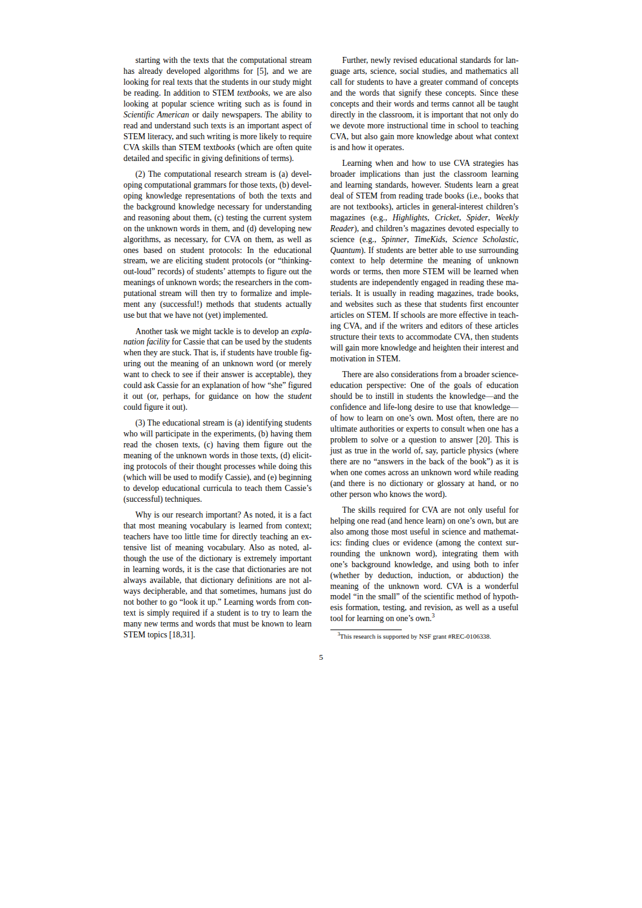starting with the texts that the computational stream has already developed algorithms for [5], and we are looking for real texts that the students in our study might be reading. In addition to STEM textbooks, we are also looking at popular science writing such as is found in Scientific American or daily newspapers. The ability to read and understand such texts is an important aspect of STEM literacy, and such writing is more likely to require CVA skills than STEM textbooks (which are often quite detailed and specific in giving definitions of terms).
(2) The computational research stream is (a) developing computational grammars for those texts, (b) developing knowledge representations of both the texts and the background knowledge necessary for understanding and reasoning about them, (c) testing the current system on the unknown words in them, and (d) developing new algorithms, as necessary, for CVA on them, as well as ones based on student protocols: In the educational stream, we are eliciting student protocols (or “thinking-out-loud” records) of students’ attempts to figure out the meanings of unknown words; the researchers in the computational stream will then try to formalize and implement any (successful!) methods that students actually use but that we have not (yet) implemented.
Another task we might tackle is to develop an explanation facility for Cassie that can be used by the students when they are stuck. That is, if students have trouble figuring out the meaning of an unknown word (or merely want to check to see if their answer is acceptable), they could ask Cassie for an explanation of how “she” figured it out (or, perhaps, for guidance on how the student could figure it out).
(3) The educational stream is (a) identifying students who will participate in the experiments, (b) having them read the chosen texts, (c) having them figure out the meaning of the unknown words in those texts, (d) eliciting protocols of their thought processes while doing this (which will be used to modify Cassie), and (e) beginning to develop educational curricula to teach them Cassie’s (successful) techniques.
Why is our research important? As noted, it is a fact that most meaning vocabulary is learned from context; teachers have too little time for directly teaching an extensive list of meaning vocabulary. Also as noted, although the use of the dictionary is extremely important in learning words, it is the case that dictionaries are not always available, that dictionary definitions are not always decipherable, and that sometimes, humans just do not bother to go “look it up.” Learning words from context is simply required if a student is to try to learn the many new terms and words that must be known to learn STEM topics [18,31].
Further, newly revised educational standards for language arts, science, social studies, and mathematics all call for students to have a greater command of concepts and the words that signify these concepts. Since these concepts and their words and terms cannot all be taught directly in the classroom, it is important that not only do we devote more instructional time in school to teaching CVA, but also gain more knowledge about what context is and how it operates.
Learning when and how to use CVA strategies has broader implications than just the classroom learning and learning standards, however. Students learn a great deal of STEM from reading trade books (i.e., books that are not textbooks), articles in general-interest children’s magazines (e.g., Highlights, Cricket, Spider, Weekly Reader), and children’s magazines devoted especially to science (e.g., Spinner, TimeKids, Science Scholastic, Quantum). If students are better able to use surrounding context to help determine the meaning of unknown words or terms, then more STEM will be learned when students are independently engaged in reading these materials. It is usually in reading magazines, trade books, and websites such as these that students first encounter articles on STEM. If schools are more effective in teaching CVA, and if the writers and editors of these articles structure their texts to accommodate CVA, then students will gain more knowledge and heighten their interest and motivation in STEM.
There are also considerations from a broader science-education perspective: One of the goals of education should be to instill in students the knowledge—and the confidence and life-long desire to use that knowledge—of how to learn on one’s own. Most often, there are no ultimate authorities or experts to consult when one has a problem to solve or a question to answer [20]. This is just as true in the world of, say, particle physics (where there are no “answers in the back of the book”) as it is when one comes across an unknown word while reading (and there is no dictionary or glossary at hand, or no other person who knows the word).
The skills required for CVA are not only useful for helping one read (and hence learn) on one’s own, but are also among those most useful in science and mathematics: finding clues or evidence (among the context surrounding the unknown word), integrating them with one’s background knowledge, and using both to infer (whether by deduction, induction, or abduction) the meaning of the unknown word. CVA is a wonderful model “in the small” of the scientific method of hypothesis formation, testing, and revision, as well as a useful tool for learning on one’s own.3
3This research is supported by NSF grant #REC-0106338.
5